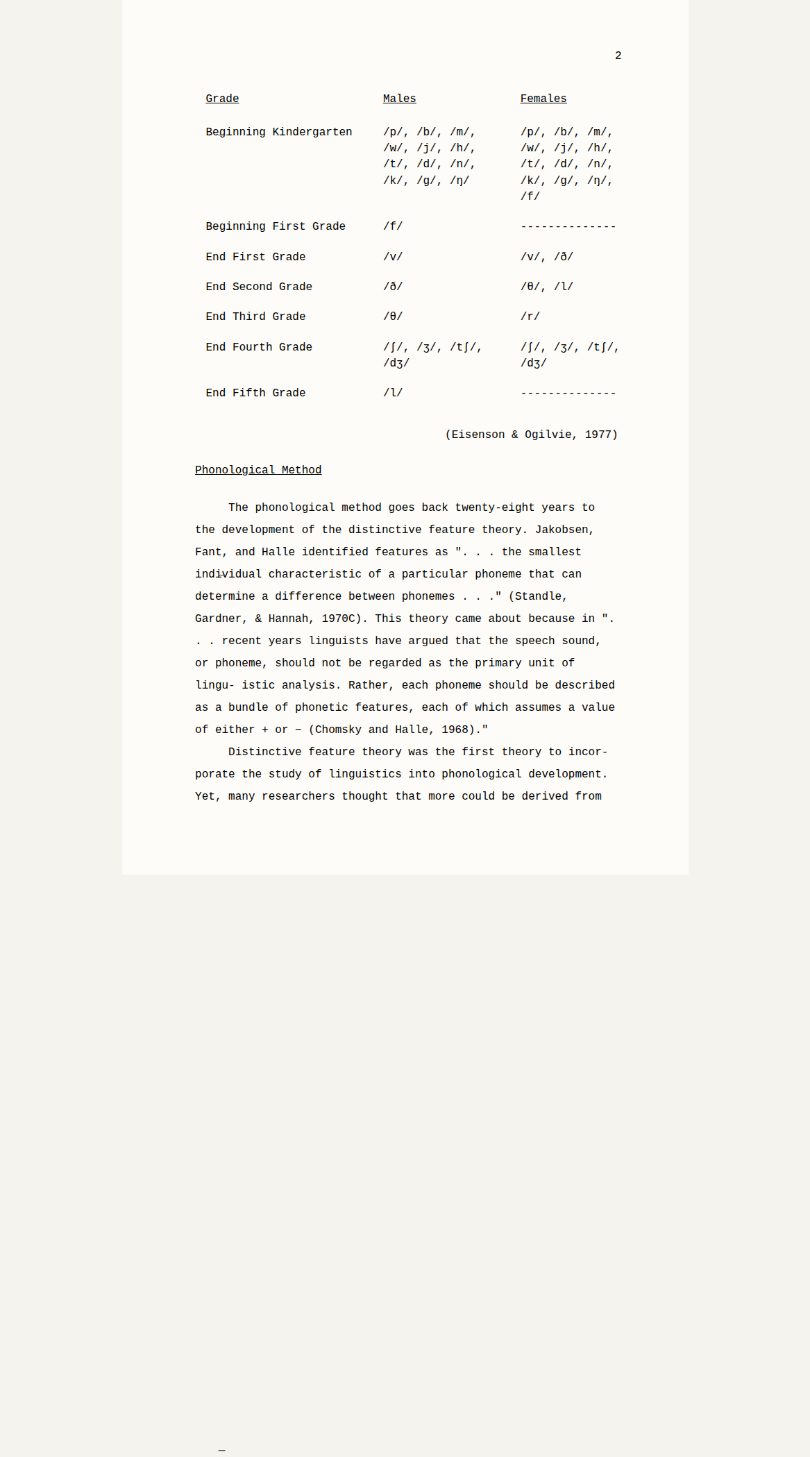2
—
| Grade | Males | Females |
| --- | --- | --- |
| Beginning Kindergarten | /p/, /b/, /m/, /w/, /j/, /h/, /t/, /d/, /n/, /k/, /g/, /ŋ/ | /p/, /b/, /m/, /w/, /j/, /h/, /t/, /d/, /n/, /k/, /g/, /ŋ/, /f/ |
| Beginning First Grade | /f/ | -------------- |
| End First Grade | /v/ | /v/, /ð/ |
| End Second Grade | /ð/ | /θ/, /l/ |
| End Third Grade | /θ/ | /r/ |
| End Fourth Grade | /ʃ/, /ʒ/, /tʃ/, /dʒ/ | /ʃ/, /ʒ/, /tʃ/, /dʒ/ |
| End Fifth Grade | /l/ | -------------- |
(Eisenson & Ogilvie, 1977)
Phonological Method
—
The phonological method goes back twenty-eight years to the development of the distinctive feature theory. Jakobsen, Fant, and Halle identified features as ". . . the smallest individual characteristic of a particular phoneme that can determine a difference between phonemes . . ." (Standle, Gardner, & Hannah, 1970C). This theory came about because in ". . . recent years linguists have argued that the speech sound, or phoneme, should not be regarded as the primary unit of lingu- istic analysis. Rather, each phoneme should be described as a bundle of phonetic features, each of which assumes a value of either + or − (Chomsky and Halle, 1968)."
Distinctive feature theory was the first theory to incor- porate the study of linguistics into phonological development. Yet, many researchers thought that more could be derived from
—